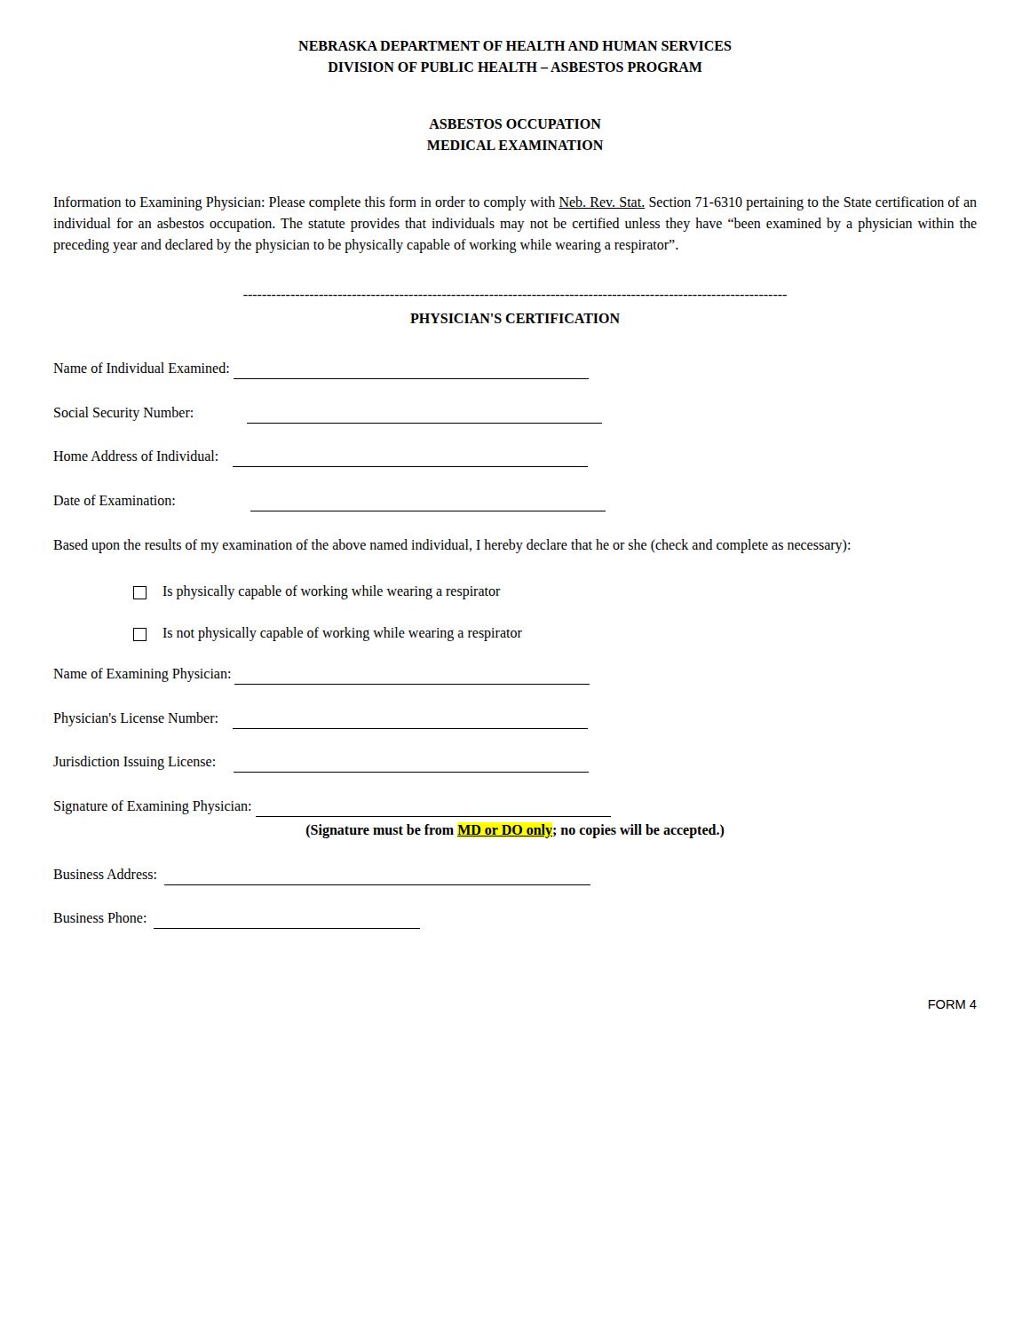NEBRASKA DEPARTMENT OF HEALTH AND HUMAN SERVICES
DIVISION OF PUBLIC HEALTH – ASBESTOS PROGRAM
ASBESTOS OCCUPATION
MEDICAL EXAMINATION
Information to Examining Physician: Please complete this form in order to comply with Neb. Rev. Stat. Section 71-6310 pertaining to the State certification of an individual for an asbestos occupation. The statute provides that individuals may not be certified unless they have “been examined by a physician within the preceding year and declared by the physician to be physically capable of working while wearing a respirator”.
-------------------------------------------------------------------------------------------------------------------
PHYSICIAN'S CERTIFICATION
Name of Individual Examined:
Social Security Number:
Home Address of Individual:
Date of Examination:
Based upon the results of my examination of the above named individual, I hereby declare that he or she (check and complete as necessary):
Is physically capable of working while wearing a respirator
Is not physically capable of working while wearing a respirator
Name of Examining Physician:
Physician's License Number:
Jurisdiction Issuing License:
Signature of Examining Physician:
(Signature must be from MD or DO only; no copies will be accepted.)
Business Address:
Business Phone:
FORM 4